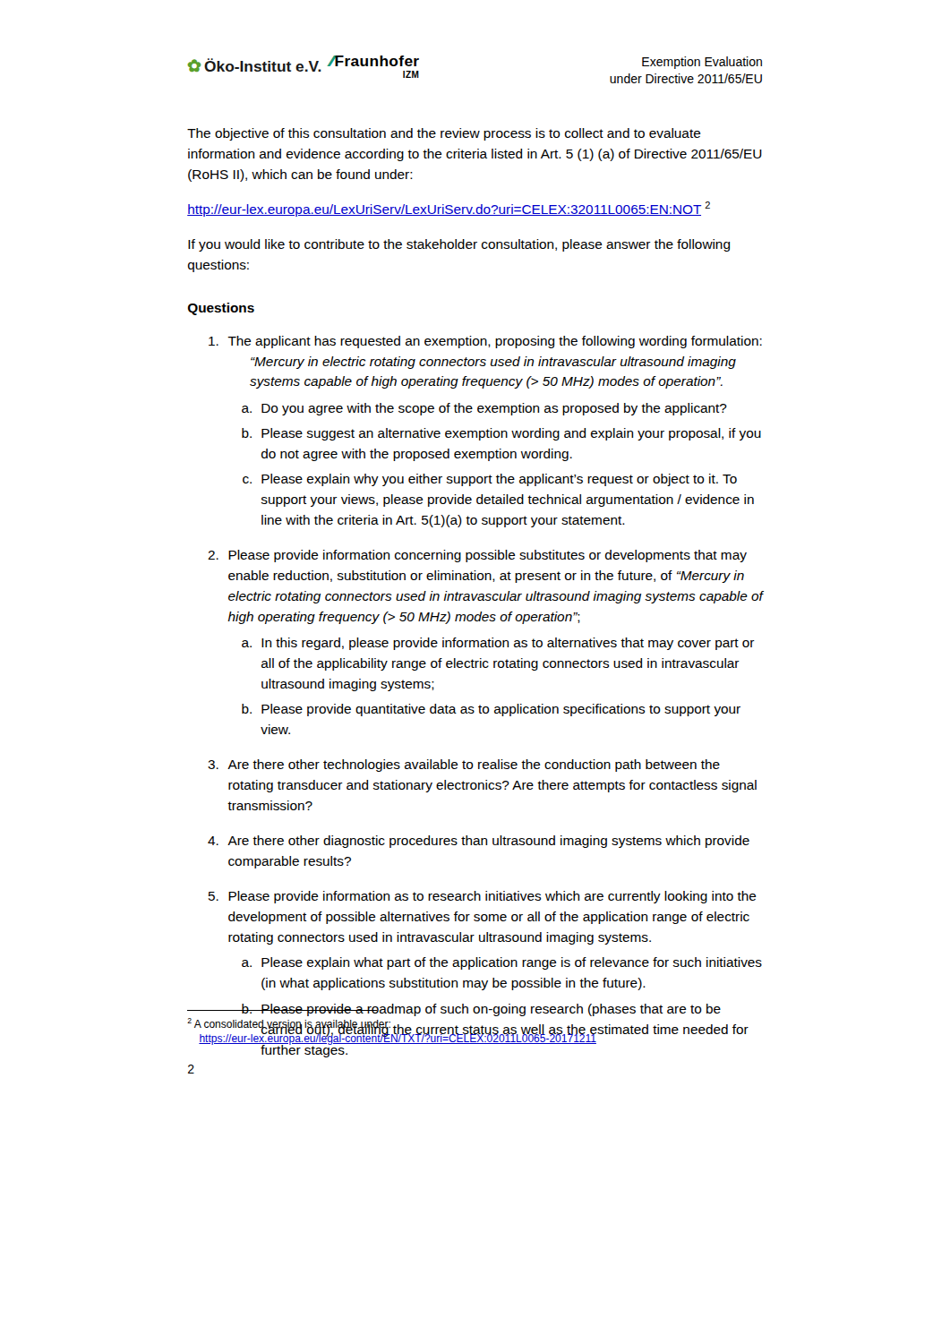✿Öko-Institut e.V.
⁄⁄⁄Fraunhofer
IZM
Exemption Evaluation
under Directive 2011/65/EU
The objective of this consultation and the review process is to collect and to evaluate information and evidence according to the criteria listed in Art. 5 (1) (a) of Directive 2011/65/EU (RoHS II), which can be found under:
http://eur-lex.europa.eu/LexUriServ/LexUriServ.do?uri=CELEX:32011L0065:EN:NOT 2
If you would like to contribute to the stakeholder consultation, please answer the following questions:
Questions
The applicant has requested an exemption, proposing the following wording formulation:
“Mercury in electric rotating connectors used in intravascular ultrasound imaging systems capable of high operating frequency (> 50 MHz) modes of operation”.
Do you agree with the scope of the exemption as proposed by the applicant?
Please suggest an alternative exemption wording and explain your proposal, if you do not agree with the proposed exemption wording.
Please explain why you either support the applicant’s request or object to it. To support your views, please provide detailed technical argumentation / evidence in line with the criteria in Art. 5(1)(a) to support your statement.
Please provide information concerning possible substitutes or developments that may enable reduction, substitution or elimination, at present or in the future, of “Mercury in electric rotating connectors used in intravascular ultrasound imaging systems capable of high operating frequency (> 50 MHz) modes of operation”;
In this regard, please provide information as to alternatives that may cover part or all of the applicability range of electric rotating connectors used in intravascular ultrasound imaging systems;
Please provide quantitative data as to application specifications to support your view.
Are there other technologies available to realise the conduction path between the rotating transducer and stationary electronics? Are there attempts for contactless signal transmission?
Are there other diagnostic procedures than ultrasound imaging systems which provide comparable results?
Please provide information as to research initiatives which are currently looking into the development of possible alternatives for some or all of the application range of electric rotating connectors used in intravascular ultrasound imaging systems.
Please explain what part of the application range is of relevance for such initiatives (in what applications substitution may be possible in the future).
Please provide a roadmap of such on-going research (phases that are to be carried out), detailing the current status as well as the estimated time needed for further stages.
2 A consolidated version is available under: https://eur-lex.europa.eu/legal-content/EN/TXT/?uri=CELEX:02011L0065-20171211
2